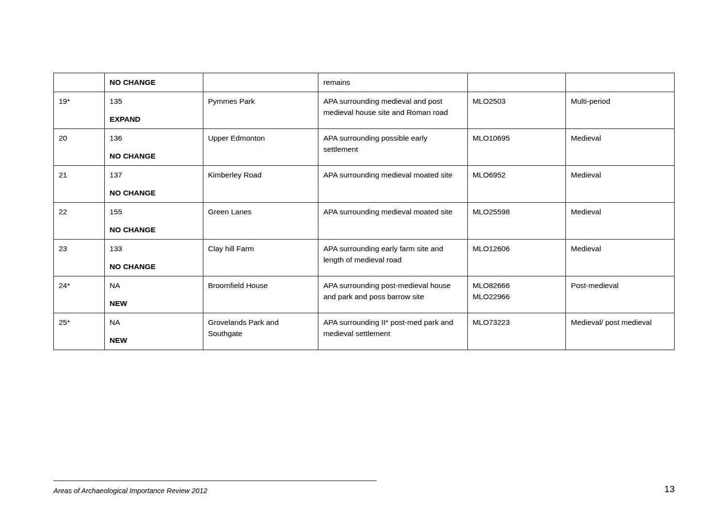| | NO CHANGE | | remains | | |
| 19* | 135 EXPAND | Pymmes Park | APA surrounding medieval and post medieval house site and Roman road | MLO2503 | Multi-period |
| 20 | 136 NO CHANGE | Upper Edmonton | APA surrounding possible early settlement | MLO10695 | Medieval |
| 21 | 137 NO CHANGE | Kimberley Road | APA surrounding medieval moated site | MLO6952 | Medieval |
| 22 | 155 NO CHANGE | Green Lanes | APA surrounding medieval moated site | MLO25598 | Medieval |
| 23 | 133 NO CHANGE | Clay hill Farm | APA surrounding early farm site and length of medieval road | MLO12606 | Medieval |
| 24* | NA NEW | Broomfield House | APA surrounding post-medieval house and park and poss barrow site | MLO82666 MLO22966 | Post-medieval |
| 25* | NA NEW | Grovelands Park and Southgate | APA surrounding II* post-med park and medieval settlement | MLO73223 | Medieval/ post medieval |
Areas of Archaeological Importance Review 2012
13